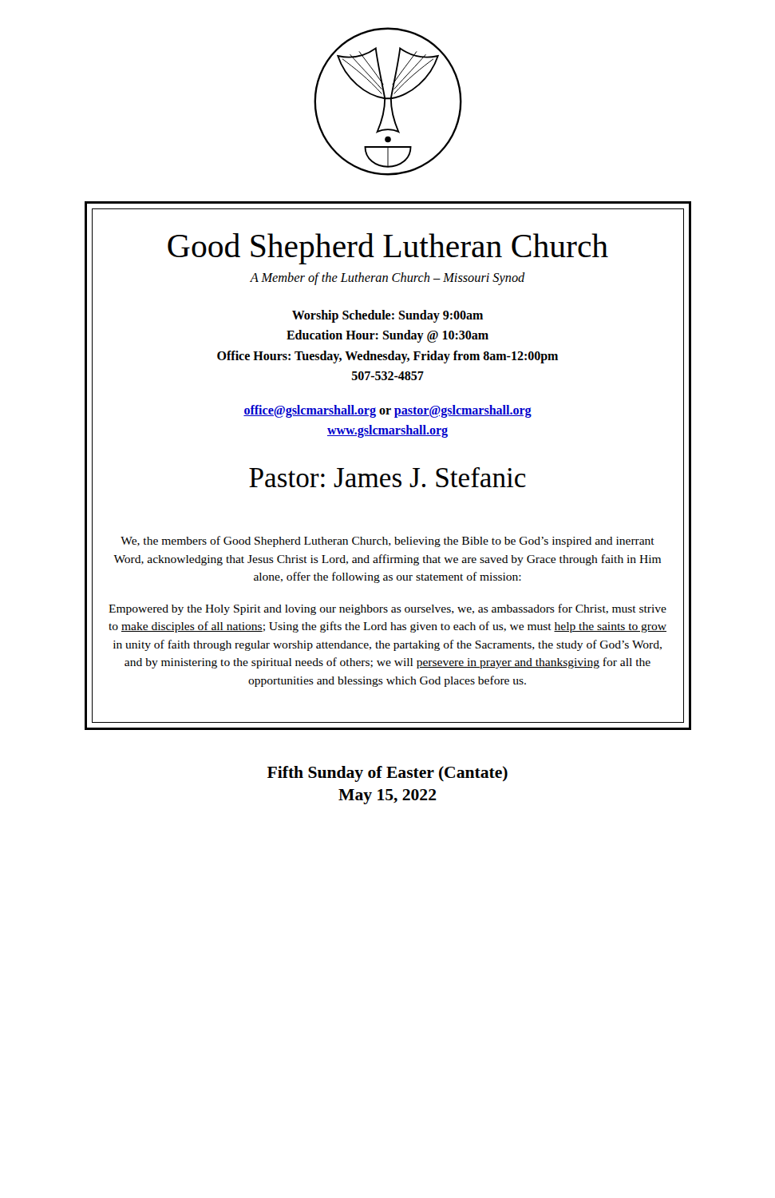Good Shepherd Lutheran Church
A Member of the Lutheran Church – Missouri Synod
Worship Schedule: Sunday 9:00am
Education Hour: Sunday @ 10:30am
Office Hours: Tuesday, Wednesday, Friday from 8am-12:00pm
507-532-4857
office@gslcmarshall.org or pastor@gslcmarshall.org
www.gslcmarshall.org
Pastor: James J. Stefanic
We, the members of Good Shepherd Lutheran Church, believing the Bible to be God’s inspired and inerrant Word, acknowledging that Jesus Christ is Lord, and affirming that we are saved by Grace through faith in Him alone, offer the following as our statement of mission:
Empowered by the Holy Spirit and loving our neighbors as ourselves, we, as ambassadors for Christ, must strive to make disciples of all nations; Using the gifts the Lord has given to each of us, we must help the saints to grow in unity of faith through regular worship attendance, the partaking of the Sacraments, the study of God’s Word, and by ministering to the spiritual needs of others; we will persevere in prayer and thanksgiving for all the opportunities and blessings which God places before us.
Fifth Sunday of Easter (Cantate) May 15, 2022